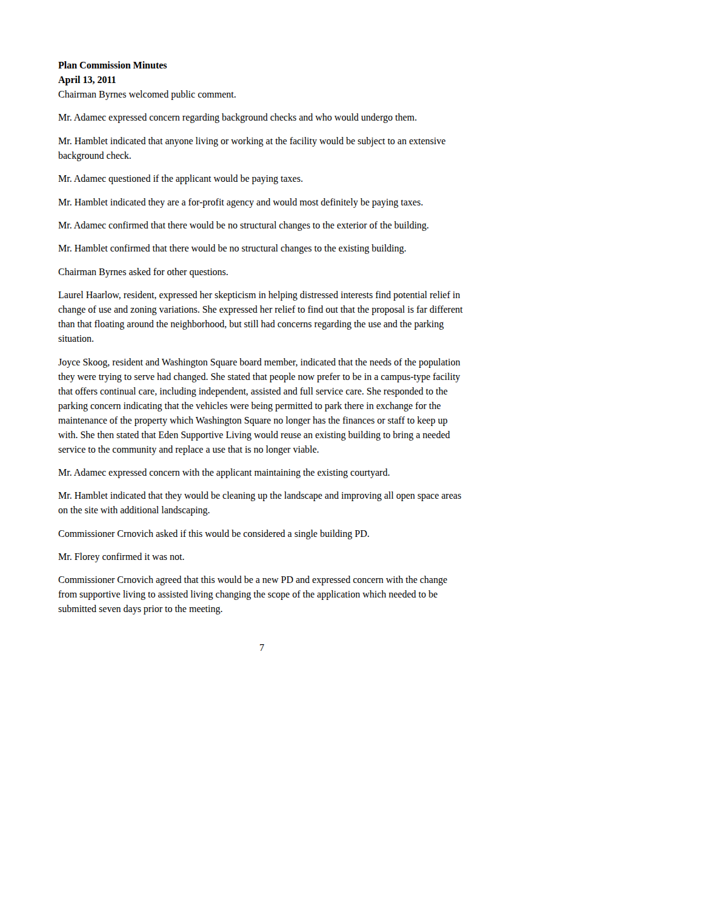Plan Commission Minutes
April 13, 2011
Chairman Byrnes welcomed public comment.
Mr. Adamec expressed concern regarding background checks and who would undergo them.
Mr. Hamblet indicated that anyone living or working at the facility would be subject to an extensive background check.
Mr. Adamec questioned if the applicant would be paying taxes.
Mr. Hamblet indicated they are a for-profit agency and would most definitely be paying taxes.
Mr. Adamec confirmed that there would be no structural changes to the exterior of the building.
Mr. Hamblet confirmed that there would be no structural changes to the existing building.
Chairman Byrnes asked for other questions.
Laurel Haarlow, resident, expressed her skepticism in helping distressed interests find potential relief in change of use and zoning variations. She expressed her relief to find out that the proposal is far different than that floating around the neighborhood, but still had concerns regarding the use and the parking situation.
Joyce Skoog, resident and Washington Square board member, indicated that the needs of the population they were trying to serve had changed. She stated that people now prefer to be in a campus-type facility that offers continual care, including independent, assisted and full service care. She responded to the parking concern indicating that the vehicles were being permitted to park there in exchange for the maintenance of the property which Washington Square no longer has the finances or staff to keep up with. She then stated that Eden Supportive Living would reuse an existing building to bring a needed service to the community and replace a use that is no longer viable.
Mr. Adamec expressed concern with the applicant maintaining the existing courtyard.
Mr. Hamblet indicated that they would be cleaning up the landscape and improving all open space areas on the site with additional landscaping.
Commissioner Crnovich asked if this would be considered a single building PD.
Mr. Florey confirmed it was not.
Commissioner Crnovich agreed that this would be a new PD and expressed concern with the change from supportive living to assisted living changing the scope of the application which needed to be submitted seven days prior to the meeting.
7